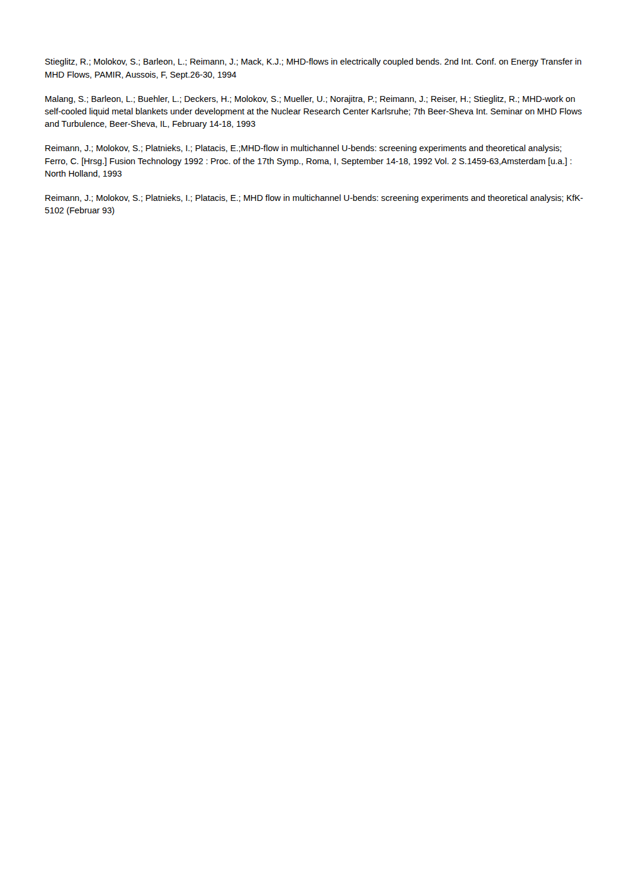Stieglitz, R.; Molokov, S.; Barleon, L.; Reimann, J.; Mack, K.J.; MHD-flows in electrically coupled bends. 2nd Int. Conf. on Energy Transfer in MHD Flows, PAMIR, Aussois, F, Sept.26-30, 1994
Malang, S.; Barleon, L.; Buehler, L.; Deckers, H.; Molokov, S.; Mueller, U.; Norajitra, P.; Reimann, J.; Reiser, H.; Stieglitz, R.; MHD-work on self-cooled liquid metal blankets under development at the Nuclear Research Center Karlsruhe; 7th Beer-Sheva Int. Seminar on MHD Flows and Turbulence, Beer-Sheva, IL, February 14-18, 1993
Reimann, J.; Molokov, S.; Platnieks, I.; Platacis, E.;MHD-flow in multichannel U-bends: screening experiments and theoretical analysis; Ferro, C. [Hrsg.] Fusion Technology 1992 : Proc. of the 17th Symp., Roma, I, September 14-18, 1992 Vol. 2 S.1459-63,Amsterdam [u.a.] : North Holland, 1993
Reimann, J.; Molokov, S.; Platnieks, I.; Platacis, E.; MHD flow in multichannel U-bends: screening experiments and theoretical analysis; KfK-5102 (Februar 93)